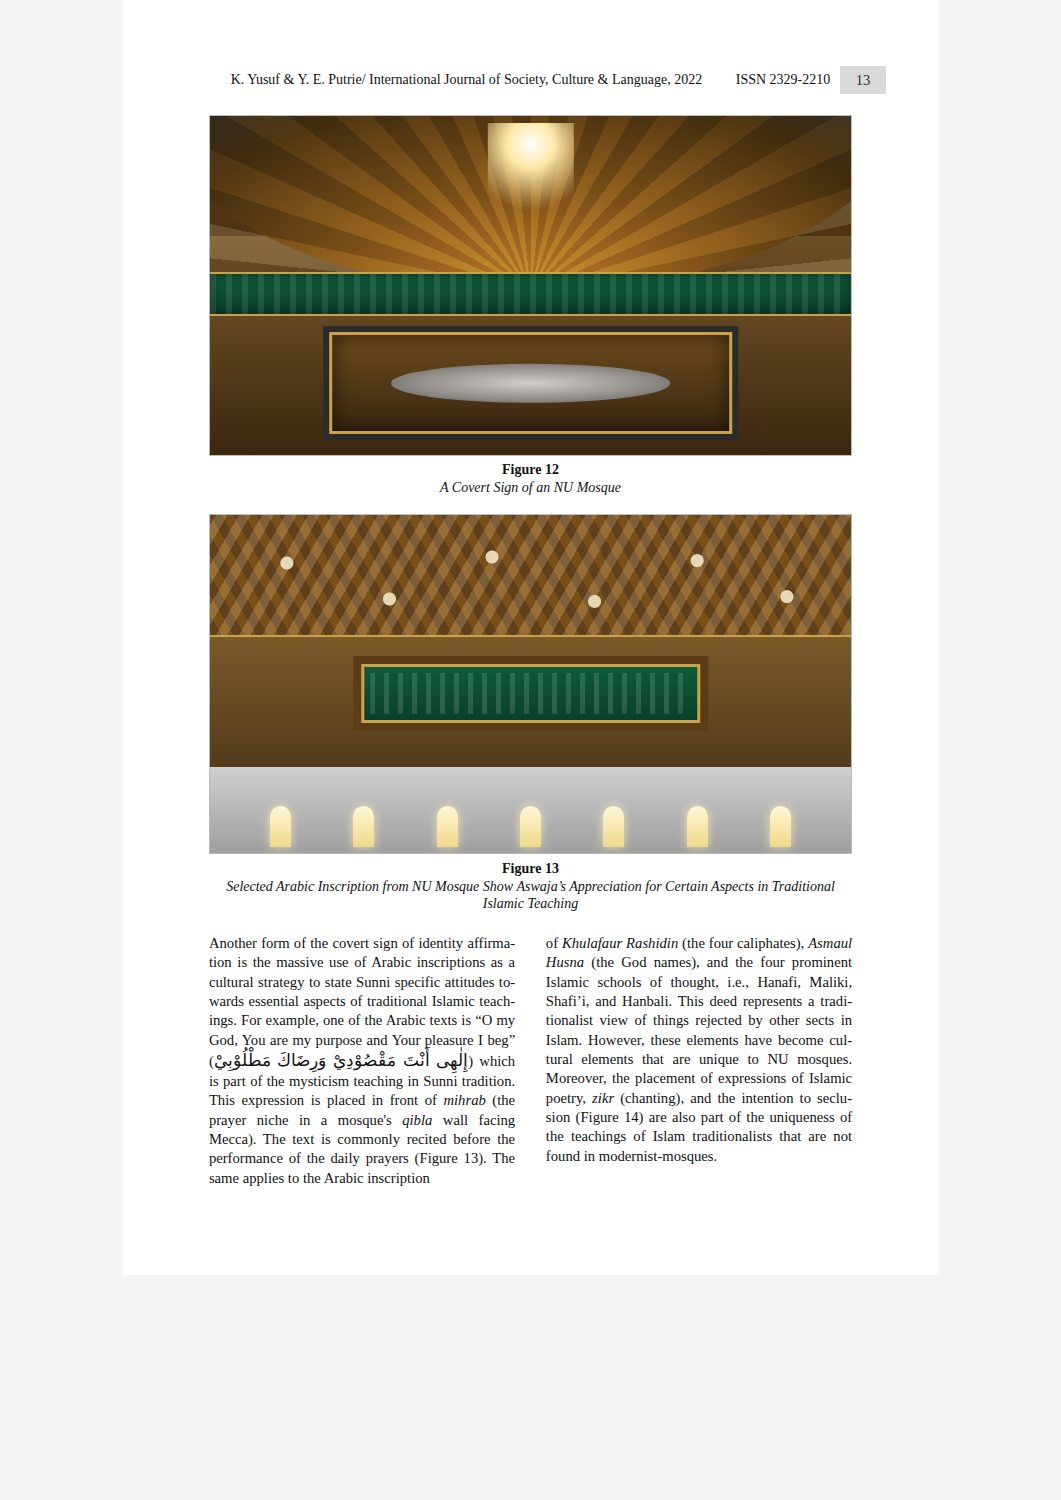K. Yusuf & Y. E. Putrie/ International Journal of Society, Culture & Language, 2022 ISSN 2329-2210 13
Figure 12 A Covert Sign of an NU Mosque
Figure 13 Selected Arabic Inscription from NU Mosque Show Aswaja’s Appreciation for Certain Aspects in Traditional Islamic Teaching
Another form of the covert sign of identity affirmation is the massive use of Arabic inscriptions as a cultural strategy to state Sunni specific attitudes towards essential aspects of traditional Islamic teachings. For example, one of the Arabic texts is “O my God, You are my purpose and Your pleasure I beg” (إِلٰهِى أَنْتَ مَقْصُوْدِيْ وَرِضَاكَ مَطْلُوْبِيْ) which is part of the mysticism teaching in Sunni tradition. This expression is placed in front of mihrab (the prayer niche in a mosque's qibla wall facing Mecca). The text is commonly recited before the performance of the daily prayers (Figure 13). The same applies to the Arabic inscription
of Khulafaur Rashidin (the four caliphates), Asmaul Husna (the God names), and the four prominent Islamic schools of thought, i.e., Hanafi, Maliki, Shafi’i, and Hanbali. This deed represents a traditionalist view of things rejected by other sects in Islam. However, these elements have become cultural elements that are unique to NU mosques. Moreover, the placement of expressions of Islamic poetry, zikr (chanting), and the intention to seclusion (Figure 14) are also part of the uniqueness of the teachings of Islam traditionalists that are not found in modernist-mosques.